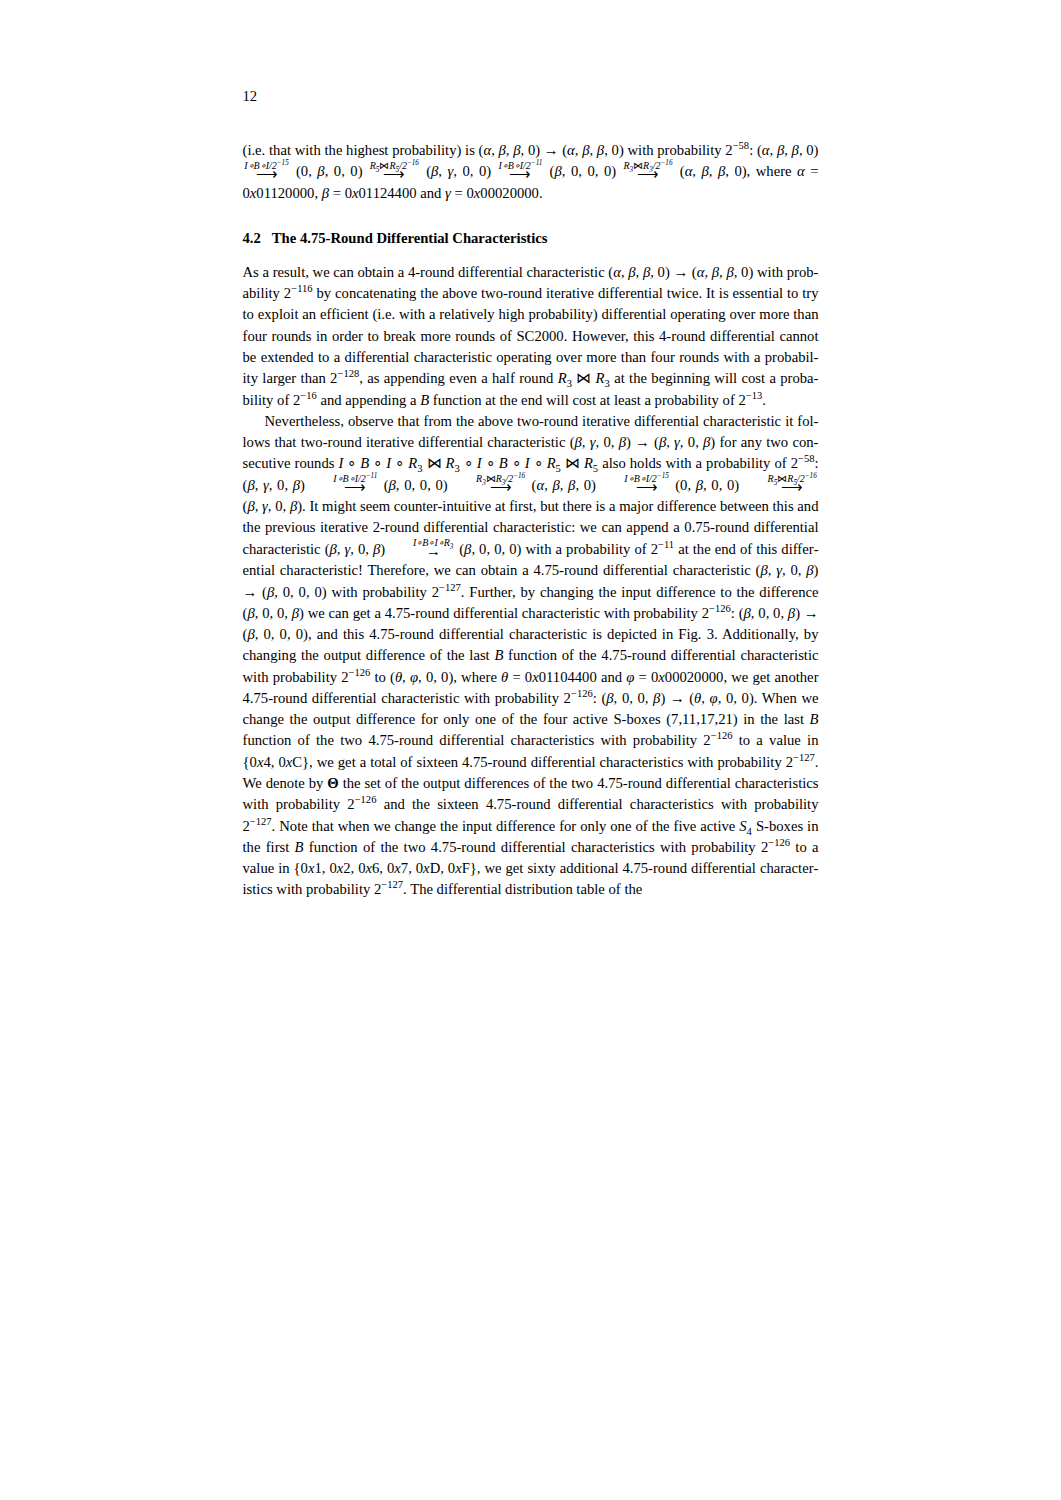12
(i.e. that with the highest probability) is (α, β, β, 0) → (α, β, β, 0) with probability 2−58: (α, β, β, 0) I∘B∘I/2−15⟶ (0, β, 0, 0) R5⋈R5/2−16⟶ (β, γ, 0, 0) I∘B∘I/2−11⟶ (β, 0, 0, 0) R3⋈R3/2−16⟶ (α, β, β, 0), where α = 0x01120000, β = 0x01124400 and γ = 0x00020000.
4.2 The 4.75-Round Differential Characteristics
As a result, we can obtain a 4-round differential characteristic (α, β, β, 0) → (α, β, β, 0) with probability 2−116 by concatenating the above two-round iterative differential twice. It is essential to try to exploit an efficient (i.e. with a relatively high probability) differential operating over more than four rounds in order to break more rounds of SC2000. However, this 4-round differential cannot be extended to a differential characteristic operating over more than four rounds with a probability larger than 2−128, as appending even a half round R3 ⋈ R3 at the beginning will cost a probability of 2−16 and appending a B function at the end will cost at least a probability of 2−13.
Nevertheless, observe that from the above two-round iterative differential characteristic it follows that two-round iterative differential characteristic (β, γ, 0, β) → (β, γ, 0, β) for any two consecutive rounds I ∘ B ∘ I ∘ R3 ⋈ R3 ∘ I ∘ B ∘ I ∘ R5 ⋈ R5 also holds with a probability of 2−58: (β, γ, 0, β) I∘B∘I/2−11⟶ (β, 0, 0, 0) R3⋈R3/2−16⟶ (α, β, β, 0) I∘B∘I/2−15⟶ (0, β, 0, 0) R5⋈R5/2−16⟶ (β, γ, 0, β). It might seem counter-intuitive at first, but there is a major difference between this and the previous iterative 2-round differential characteristic: we can append a 0.75-round differential characteristic (β, γ, 0, β) I∘B∘I∘R3→ (β, 0, 0, 0) with a probability of 2−11 at the end of this differential characteristic! Therefore, we can obtain a 4.75-round differential characteristic (β, γ, 0, β) → (β, 0, 0, 0) with probability 2−127. Further, by changing the input difference to the difference (β, 0, 0, β) we can get a 4.75-round differential characteristic with probability 2−126: (β, 0, 0, β) → (β, 0, 0, 0), and this 4.75-round differential characteristic is depicted in Fig. 3. Additionally, by changing the output difference of the last B function of the 4.75-round differential characteristic with probability 2−126 to (θ, φ, 0, 0), where θ = 0x01104400 and φ = 0x00020000, we get another 4.75-round differential characteristic with probability 2−126: (β, 0, 0, β) → (θ, φ, 0, 0). When we change the output difference for only one of the four active S-boxes (7,11,17,21) in the last B function of the two 4.75-round differential characteristics with probability 2−126 to a value in {0x4, 0x C}, we get a total of sixteen 4.75-round differential characteristics with probability 2−127. We denote by Θ the set of the output differences of the two 4.75-round differential characteristics with probability 2−126 and the sixteen 4.75-round differential characteristics with probability 2−127. Note that when we change the input difference for only one of the five active S4 S-boxes in the first B function of the two 4.75-round differential characteristics with probability 2−126 to a value in {0x1, 0x2, 0x6, 0x7, 0x D, 0x F}, we get sixty additional 4.75-round differential characteristics with probability 2−127. The differential distribution table of the